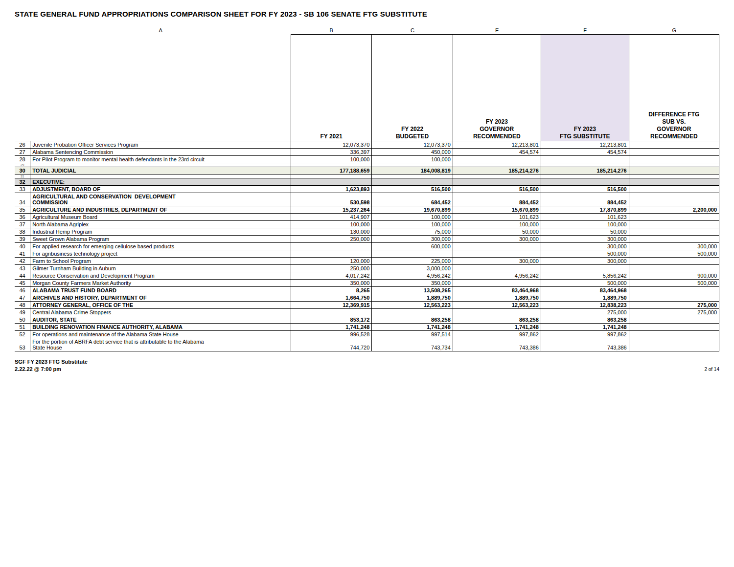STATE GENERAL FUND APPROPRIATIONS COMPARISON SHEET FOR FY 2023 - SB 106 SENATE FTG SUBSTITUTE
| | A | B | C | E | F | G | H |
| | | | FY 2021 | FY 2022 BUDGETED | FY 2023 GOVERNOR RECOMMENDED | FY 2023 FTG SUBSTITUTE | DIFFERENCE FTG SUB VS. GOVERNOR RECOMMENDED |
| 26 | Juvenile Probation Officer Services Program | 12,073,370 | 12,073,370 | 12,213,801 | 12,213,801 | |
| 27 | Alabama Sentencing Commission | 336,397 | 450,000 | 454,574 | 454,574 | |
| 28 | For Pilot Program to monitor mental health defendants in the 23rd circuit | 100,000 | 100,000 | | | |
| 29 | | | | | | |
| 30 | TOTAL JUDICIAL | 177,188,659 | 184,008,819 | 185,214,276 | 185,214,276 | |
| 31 | | | | | | |
| 32 | EXECUTIVE: | | | | | |
| 33 | ADJUSTMENT, BOARD OF | 1,623,893 | 516,500 | 516,500 | 516,500 | |
| 34 | AGRICULTURAL AND CONSERVATION DEVELOPMENT COMMISSION | 530,598 | 684,452 | 884,452 | 884,452 | |
| 35 | AGRICULTURE AND INDUSTRIES, DEPARTMENT OF | 15,237,264 | 19,670,899 | 15,670,899 | 17,870,899 | 2,200,000 |
| 36 | Agricultural Museum Board | 414,907 | 100,000 | 101,623 | 101,623 | |
| 37 | North Alabama Agriplex | 100,000 | 100,000 | 100,000 | 100,000 | |
| 38 | Industrial Hemp Program | 130,000 | 75,000 | 50,000 | 50,000 | |
| 39 | Sweet Grown Alabama Program | 250,000 | 300,000 | 300,000 | 300,000 | |
| 40 | For applied research for emerging cellulose based products | | 600,000 | | 300,000 | 300,000 |
| 41 | For agribusiness technology project | | | | 500,000 | 500,000 |
| 42 | Farm to School Program | 120,000 | 225,000 | 300,000 | 300,000 | |
| 43 | Gilmer Turnham Building in Auburn | 250,000 | 3,000,000 | | | |
| 44 | Resource Conservation and Development Program | 4,017,242 | 4,956,242 | 4,956,242 | 5,856,242 | 900,000 |
| 45 | Morgan County Farmers Market Authority | 350,000 | 350,000 | | 500,000 | 500,000 |
| 46 | ALABAMA TRUST FUND BOARD | 8,265 | 13,508,265 | 83,464,968 | 83,464,968 | |
| 47 | ARCHIVES AND HISTORY, DEPARTMENT OF | 1,664,750 | 1,889,750 | 1,889,750 | 1,889,750 | |
| 48 | ATTORNEY GENERAL, OFFICE OF THE | 12,369,915 | 12,563,223 | 12,563,223 | 12,838,223 | 275,000 |
| 49 | Central Alabama Crime Stoppers | | | | 275,000 | 275,000 |
| 50 | AUDITOR, STATE | 853,172 | 863,258 | 863,258 | 863,258 | |
| 51 | BUILDING RENOVATION FINANCE AUTHORITY, ALABAMA | 1,741,248 | 1,741,248 | 1,741,248 | 1,741,248 | |
| 52 | For operations and maintenance of the Alabama State House | 996,528 | 997,514 | 997,862 | 997,862 | |
| 53 | For the portion of ABRFA debt service that is attributable to the Alabama State House | 744,720 | 743,734 | 743,386 | 743,386 | |
SGF FY 2023 FTG Substitute
2.22.22 @ 7:00 pm
2 of 14